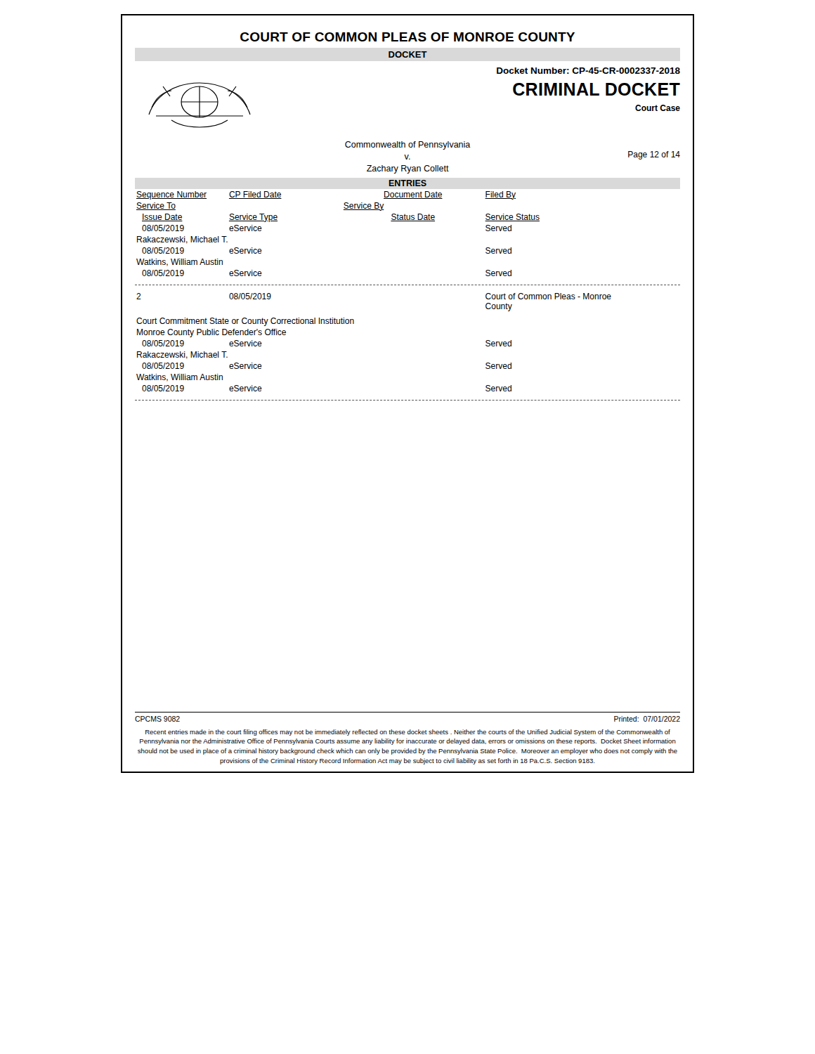COURT OF COMMON PLEAS OF MONROE COUNTY
DOCKET
Docket Number: CP-45-CR-0002337-2018
CRIMINAL DOCKET
Court Case
Page 12 of 14
Commonwealth of Pennsylvania
v.
Zachary Ryan Collett
ENTRIES
| Sequence Number | CP Filed Date | Document Date | Filed By |
| Service To | | Service By | |
| Issue Date | Service Type | Status Date | Service Status |
| 08/05/2019 | eService | | Served |
| Rakaczewski, Michael T. |
| 08/05/2019 | eService | | Served |
| Watkins, William Austin |
| 08/05/2019 | eService | | Served |
| 2 | 08/05/2019 | | Court of Common Pleas - Monroe County |
| Court Commitment State or County Correctional Institution |
| Monroe County Public Defender's Office |
| 08/05/2019 | eService | | Served |
| Rakaczewski, Michael T. |
| 08/05/2019 | eService | | Served |
| Watkins, William Austin |
| 08/05/2019 | eService | | Served |
CPCMS 9082
Printed: 07/01/2022
Recent entries made in the court filing offices may not be immediately reflected on these docket sheets . Neither the courts of the Unified Judicial System of the Commonwealth of Pennsylvania nor the Administrative Office of Pennsylvania Courts assume any liability for inaccurate or delayed data, errors or omissions on these reports. Docket Sheet information should not be used in place of a criminal history background check which can only be provided by the Pennsylvania State Police. Moreover an employer who does not comply with the provisions of the Criminal History Record Information Act may be subject to civil liability as set forth in 18 Pa.C.S. Section 9183.